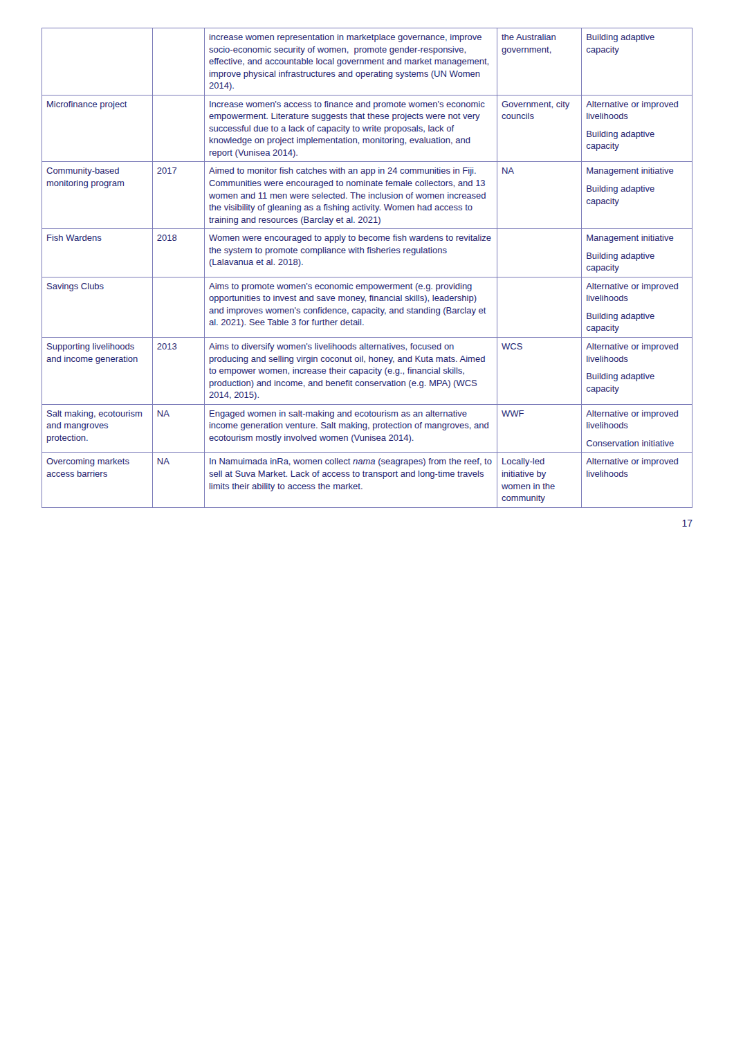| | | increase women representation in marketplace governance, improve socio-economic security of women, promote gender-responsive, effective, and accountable local government and market management, improve physical infrastructures and operating systems (UN Women 2014). | the Australian government, | Building adaptive capacity |
| Microfinance project | | Increase women's access to finance and promote women's economic empowerment. Literature suggests that these projects were not very successful due to a lack of capacity to write proposals, lack of knowledge on project implementation, monitoring, evaluation, and report (Vunisea 2014). | Government, city councils | Alternative or improved livelihoods Building adaptive capacity |
| Community-based monitoring program | 2017 | Aimed to monitor fish catches with an app in 24 communities in Fiji. Communities were encouraged to nominate female collectors, and 13 women and 11 men were selected. The inclusion of women increased the visibility of gleaning as a fishing activity. Women had access to training and resources (Barclay et al. 2021) | NA | Management initiative Building adaptive capacity |
| Fish Wardens | 2018 | Women were encouraged to apply to become fish wardens to revitalize the system to promote compliance with fisheries regulations (Lalavanua et al. 2018). | | Management initiative Building adaptive capacity |
| Savings Clubs | | Aims to promote women's economic empowerment (e.g. providing opportunities to invest and save money, financial skills), leadership) and improves women's confidence, capacity, and standing (Barclay et al. 2021). See Table 3 for further detail. | | Alternative or improved livelihoods Building adaptive capacity |
| Supporting livelihoods and income generation | 2013 | Aims to diversify women's livelihoods alternatives, focused on producing and selling virgin coconut oil, honey, and Kuta mats. Aimed to empower women, increase their capacity (e.g., financial skills, production) and income, and benefit conservation (e.g. MPA) (WCS 2014, 2015). | WCS | Alternative or improved livelihoods Building adaptive capacity |
| Salt making, ecotourism and mangroves protection. | NA | Engaged women in salt-making and ecotourism as an alternative income generation venture. Salt making, protection of mangroves, and ecotourism mostly involved women (Vunisea 2014). | WWF | Alternative or improved livelihoods Conservation initiative |
| Overcoming markets access barriers | NA | In Namuimada inRa, women collect nama (seagrapes) from the reef, to sell at Suva Market. Lack of access to transport and long-time travels limits their ability to access the market. | Locally-led initiative by women in the community | Alternative or improved livelihoods |
17